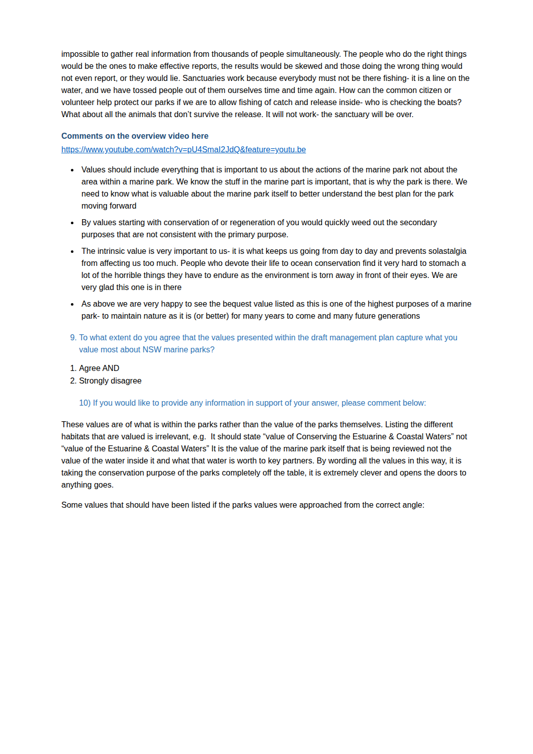impossible to gather real information from thousands of people simultaneously. The people who do the right things would be the ones to make effective reports, the results would be skewed and those doing the wrong thing would not even report, or they would lie. Sanctuaries work because everybody must not be there fishing- it is a line on the water, and we have tossed people out of them ourselves time and time again. How can the common citizen or volunteer help protect our parks if we are to allow fishing of catch and release inside- who is checking the boats? What about all the animals that don’t survive the release. It will not work- the sanctuary will be over.
Comments on the overview video here
https://www.youtube.com/watch?v=pU4SmaI2JdQ&feature=youtu.be
Values should include everything that is important to us about the actions of the marine park not about the area within a marine park. We know the stuff in the marine part is important, that is why the park is there. We need to know what is valuable about the marine park itself to better understand the best plan for the park moving forward
By values starting with conservation of or regeneration of you would quickly weed out the secondary purposes that are not consistent with the primary purpose.
The intrinsic value is very important to us- it is what keeps us going from day to day and prevents solastalgia from affecting us too much. People who devote their life to ocean conservation find it very hard to stomach a lot of the horrible things they have to endure as the environment is torn away in front of their eyes. We are very glad this one is in there
As above we are very happy to see the bequest value listed as this is one of the highest purposes of a marine park- to maintain nature as it is (or better) for many years to come and many future generations
To what extent do you agree that the values presented within the draft management plan capture what you value most about NSW marine parks?
Agree AND
Strongly disagree
10) If you would like to provide any information in support of your answer, please comment below:
These values are of what is within the parks rather than the value of the parks themselves. Listing the different habitats that are valued is irrelevant, e.g. It should state “value of Conserving the Estuarine & Coastal Waters” not “value of the Estuarine & Coastal Waters” It is the value of the marine park itself that is being reviewed not the value of the water inside it and what that water is worth to key partners. By wording all the values in this way, it is taking the conservation purpose of the parks completely off the table, it is extremely clever and opens the doors to anything goes.
Some values that should have been listed if the parks values were approached from the correct angle: